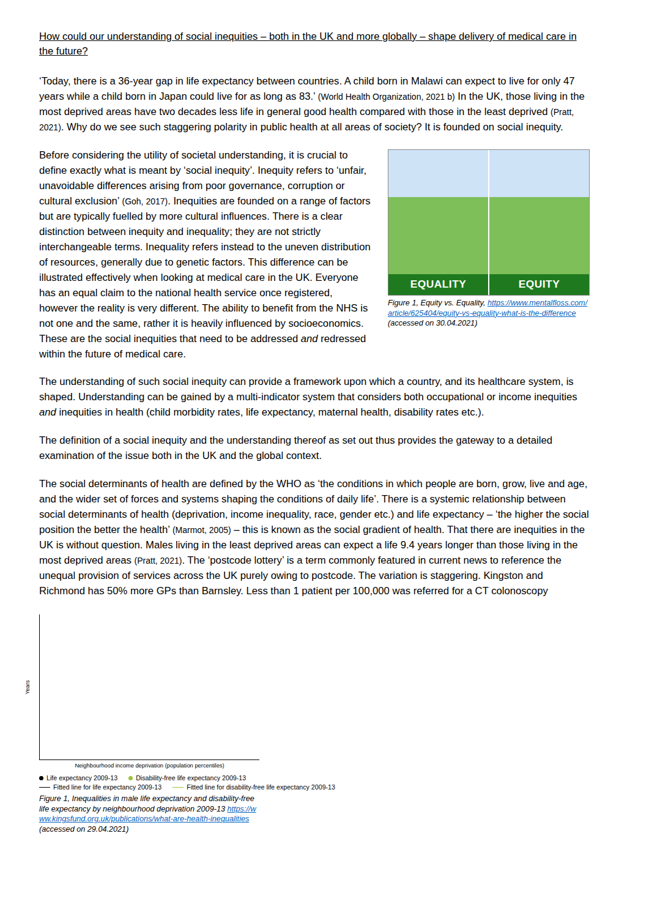How could our understanding of social inequities – both in the UK and more globally – shape delivery of medical care in the future?
‘Today, there is a 36-year gap in life expectancy between countries. A child born in Malawi can expect to live for only 47 years while a child born in Japan could live for as long as 83.’ (World Health Organization, 2021 b) In the UK, those living in the most deprived areas have two decades less life in general good health compared with those in the least deprived (Pratt, 2021). Why do we see such staggering polarity in public health at all areas of society? It is founded on social inequity.
EQUALITY EQUITY
Figure 1, Equity vs. Equality, https://www.mentalfloss.com/article/625404/equity-vs-equality-what-is-the-difference (accessed on 30.04.2021)
Before considering the utility of societal understanding, it is crucial to define exactly what is meant by ‘social inequity’. Inequity refers to ‘unfair, unavoidable differences arising from poor governance, corruption or cultural exclusion’ (Goh, 2017). Inequities are founded on a range of factors but are typically fuelled by more cultural influences. There is a clear distinction between inequity and inequality; they are not strictly interchangeable terms. Inequality refers instead to the uneven distribution of resources, generally due to genetic factors. This difference can be illustrated effectively when looking at medical care in the UK. Everyone has an equal claim to the national health service once registered, however the reality is very different. The ability to benefit from the NHS is not one and the same, rather it is heavily influenced by socioeconomics. These are the social inequities that need to be addressed and redressed within the future of medical care.
The understanding of such social inequity can provide a framework upon which a country, and its healthcare system, is shaped. Understanding can be gained by a multi-indicator system that considers both occupational or income inequities and inequities in health (child morbidity rates, life expectancy, maternal health, disability rates etc.).
The definition of a social inequity and the understanding thereof as set out thus provides the gateway to a detailed examination of the issue both in the UK and the global context.
The social determinants of health are defined by the WHO as ‘the conditions in which people are born, grow, live and age, and the wider set of forces and systems shaping the conditions of daily life’. There is a systemic relationship between social determinants of health (deprivation, income inequality, race, gender etc.) and life expectancy – ‘the higher the social position the better the health’ (Marmot, 2005) – this is known as the social gradient of health. That there are inequities in the UK is without question. Males living in the least deprived areas can expect a life 9.4 years longer than those living in the most deprived areas (Pratt, 2021). The ‘postcode lottery’ is a term commonly featured in current news to reference the unequal provision of services across the UK purely owing to postcode. The variation is staggering. Kingston and Richmond has 50% more GPs than Barnsley. Less than 1 patient per 100,000 was referred for a CT colonoscopy
Years Neighbourhood income deprivation (population percentiles)
Life expectancy 2009-13 Disability-free life expectancy 2009-13
Fitted line for life expectancy 2009-13 Fitted line for disability-free life expectancy 2009-13
Figure 1, Inequalities in male life expectancy and disability-free life expectancy by neighbourhood deprivation 2009-13 https://www.kingsfund.org.uk/publications/what-are-health-inequalities (accessed on 29.04.2021)